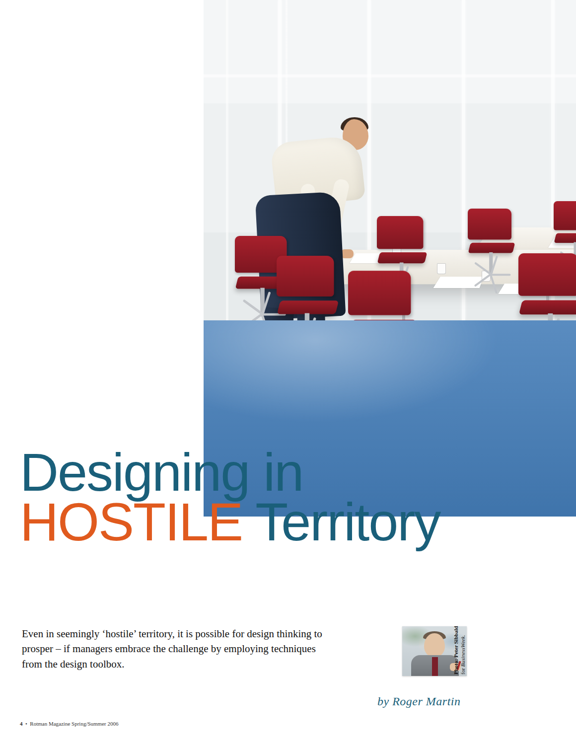Designing in HOSTILE Territory
Even in seemingly ‘hostile’ territory, it is possible for design thinking to prosper – if managers embrace the challenge by employing techniques from the design toolbox.
Photo: Peter Sibbald
for BusinessWeek.
by Roger Martin
4 • Rotman Magazine Spring/Summer 2006